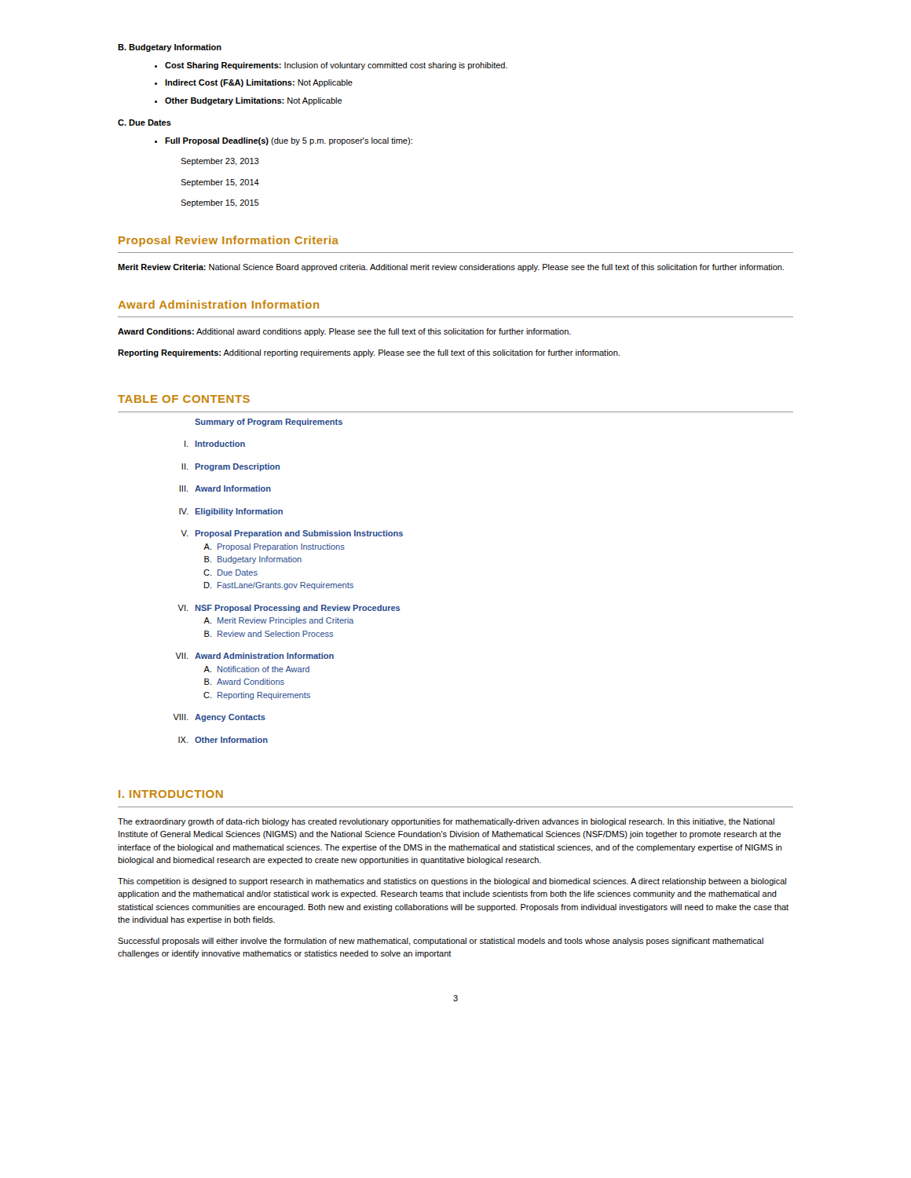B. Budgetary Information
Cost Sharing Requirements: Inclusion of voluntary committed cost sharing is prohibited.
Indirect Cost (F&A) Limitations: Not Applicable
Other Budgetary Limitations: Not Applicable
C. Due Dates
Full Proposal Deadline(s) (due by 5 p.m. proposer's local time):
September 23, 2013
September 15, 2014
September 15, 2015
Proposal Review Information Criteria
Merit Review Criteria: National Science Board approved criteria. Additional merit review considerations apply. Please see the full text of this solicitation for further information.
Award Administration Information
Award Conditions: Additional award conditions apply. Please see the full text of this solicitation for further information.
Reporting Requirements: Additional reporting requirements apply. Please see the full text of this solicitation for further information.
TABLE OF CONTENTS
Summary of Program Requirements
I.
Introduction
II.
Program Description
III.
Award Information
IV.
Eligibility Information
V.
Proposal Preparation and Submission Instructions
A.
Proposal Preparation Instructions
B.
Budgetary Information
C.
Due Dates
D.
FastLane/Grants.gov Requirements
VI.
NSF Proposal Processing and Review Procedures
A.
Merit Review Principles and Criteria
B.
Review and Selection Process
VII.
Award Administration Information
A.
Notification of the Award
B.
Award Conditions
C.
Reporting Requirements
VIII.
Agency Contacts
IX.
Other Information
I. INTRODUCTION
The extraordinary growth of data-rich biology has created revolutionary opportunities for mathematically-driven advances in biological research. In this initiative, the National Institute of General Medical Sciences (NIGMS) and the National Science Foundation's Division of Mathematical Sciences (NSF/DMS) join together to promote research at the interface of the biological and mathematical sciences. The expertise of the DMS in the mathematical and statistical sciences, and of the complementary expertise of NIGMS in biological and biomedical research are expected to create new opportunities in quantitative biological research.
This competition is designed to support research in mathematics and statistics on questions in the biological and biomedical sciences. A direct relationship between a biological application and the mathematical and/or statistical work is expected. Research teams that include scientists from both the life sciences community and the mathematical and statistical sciences communities are encouraged. Both new and existing collaborations will be supported. Proposals from individual investigators will need to make the case that the individual has expertise in both fields.
Successful proposals will either involve the formulation of new mathematical, computational or statistical models and tools whose analysis poses significant mathematical challenges or identify innovative mathematics or statistics needed to solve an important
3